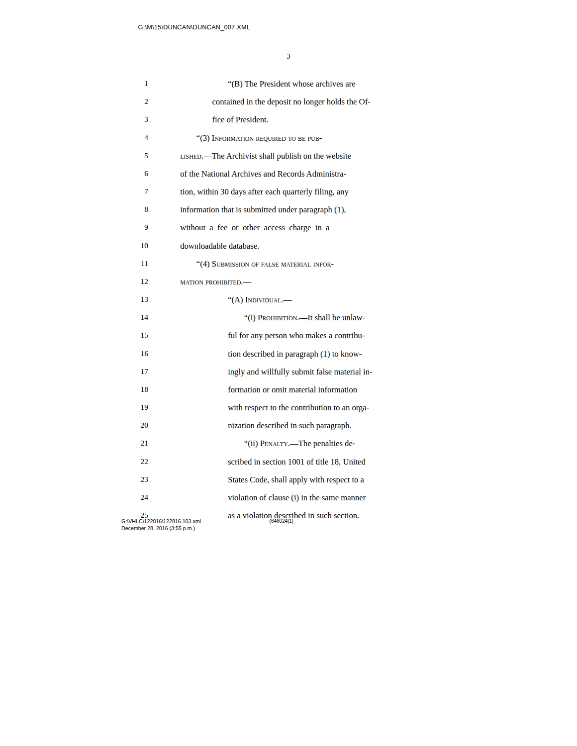G:\M\15\DUNCAN\DUNCAN_007.XML
3
| 1 | “(B) The President whose archives are |
| 2 | contained in the deposit no longer holds the Of- |
| 3 | fice of President. |
| 4 | “(3) Information required to be pub- |
| 5 | lished .—The Archivist shall publish on the website |
| 6 | of the National Archives and Records Administra- |
| 7 | tion, within 30 days after each quarterly filing, any |
| 8 | information that is submitted under paragraph (1), |
| 9 | without a fee or other access charge in a |
| 10 | downloadable database. |
| 11 | “(4) Submission of false material infor- |
| 12 | mation prohibited .— |
| 13 | “(A) Individual .— |
| 14 | “(i) Prohibition .—It shall be unlaw- |
| 15 | ful for any person who makes a contribu- |
| 16 | tion described in paragraph (1) to know- |
| 17 | ingly and willfully submit false material in- |
| 18 | formation or omit material information |
| 19 | with respect to the contribution to an orga- |
| 20 | nization described in such paragraph. |
| 21 | “(ii) Penalty .—The penalties de- |
| 22 | scribed in section 1001 of title 18, United |
| 23 | States Code, shall apply with respect to a |
| 24 | violation of clause (i) in the same manner |
| 25 | as a violation described in such section. |
G:\VHLC\122816\122816.103.xml(646024|1)
December 28, 2016 (3:55 p.m.)